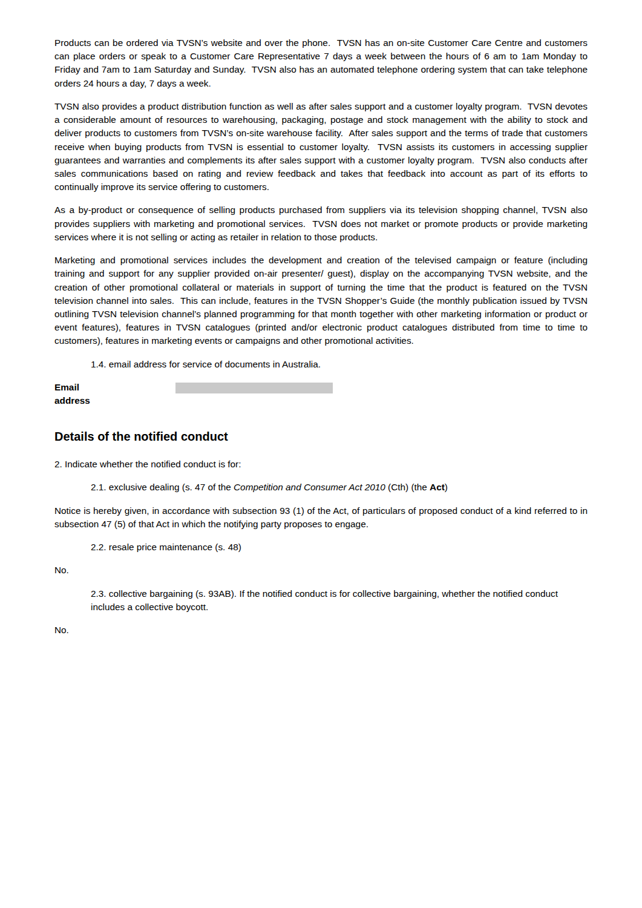Products can be ordered via TVSN’s website and over the phone. TVSN has an on-site Customer Care Centre and customers can place orders or speak to a Customer Care Representative 7 days a week between the hours of 6 am to 1am Monday to Friday and 7am to 1am Saturday and Sunday. TVSN also has an automated telephone ordering system that can take telephone orders 24 hours a day, 7 days a week.
TVSN also provides a product distribution function as well as after sales support and a customer loyalty program. TVSN devotes a considerable amount of resources to warehousing, packaging, postage and stock management with the ability to stock and deliver products to customers from TVSN’s on-site warehouse facility. After sales support and the terms of trade that customers receive when buying products from TVSN is essential to customer loyalty. TVSN assists its customers in accessing supplier guarantees and warranties and complements its after sales support with a customer loyalty program. TVSN also conducts after sales communications based on rating and review feedback and takes that feedback into account as part of its efforts to continually improve its service offering to customers.
As a by-product or consequence of selling products purchased from suppliers via its television shopping channel, TVSN also provides suppliers with marketing and promotional services. TVSN does not market or promote products or provide marketing services where it is not selling or acting as retailer in relation to those products.
Marketing and promotional services includes the development and creation of the televised campaign or feature (including training and support for any supplier provided on-air presenter/ guest), display on the accompanying TVSN website, and the creation of other promotional collateral or materials in support of turning the time that the product is featured on the TVSN television channel into sales. This can include, features in the TVSN Shopper’s Guide (the monthly publication issued by TVSN outlining TVSN television channel’s planned programming for that month together with other marketing information or product or event features), features in TVSN catalogues (printed and/or electronic product catalogues distributed from time to time to customers), features in marketing events or campaigns and other promotional activities.
1.4. email address for service of documents in Australia.
| Email address | | |
Details of the notified conduct
2. Indicate whether the notified conduct is for:
2.1. exclusive dealing (s. 47 of the Competition and Consumer Act 2010 (Cth) (the Act)
Notice is hereby given, in accordance with subsection 93 (1) of the Act, of particulars of proposed conduct of a kind referred to in subsection 47 (5) of that Act in which the notifying party proposes to engage.
2.2. resale price maintenance (s. 48)
No.
2.3. collective bargaining (s. 93AB). If the notified conduct is for collective bargaining, whether the notified conduct includes a collective boycott.
No.